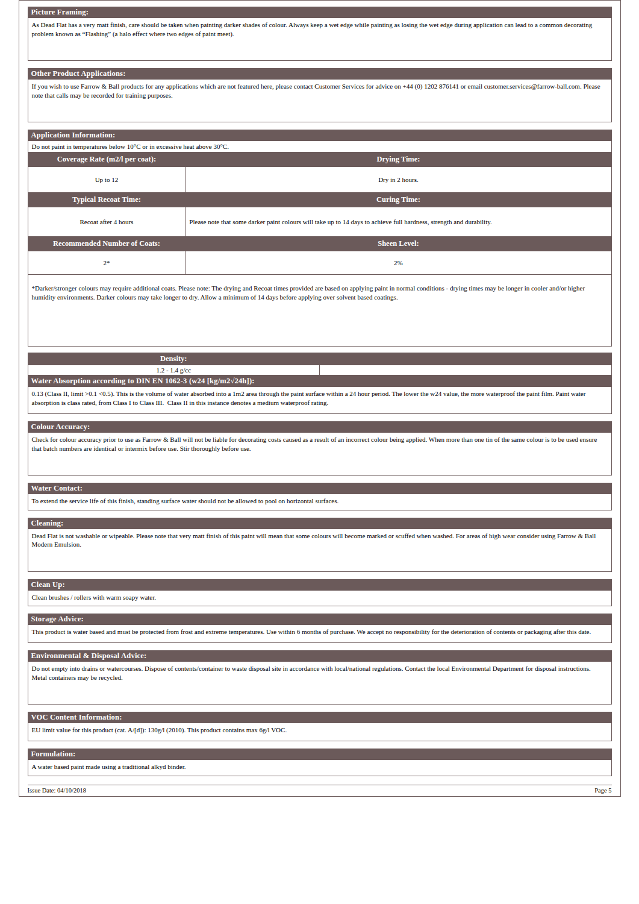Picture Framing:
As Dead Flat has a very matt finish, care should be taken when painting darker shades of colour. Always keep a wet edge while painting as losing the wet edge during application can lead to a common decorating problem known as “Flashing” (a halo effect where two edges of paint meet).
Other Product Applications:
If you wish to use Farrow & Ball products for any applications which are not featured here, please contact Customer Services for advice on +44 (0) 1202 876141 or email customer.services@farrow-ball.com. Please note that calls may be recorded for training purposes.
Application Information:
Do not paint in temperatures below 10°C or in excessive heat above 30°C.
| Coverage Rate (m2/l per coat): | Drying Time: |
| --- | --- |
| Up to 12 | Dry in 2 hours. |
| Typical Recoat Time: | Curing Time: |
| Recoat after 4 hours | Please note that some darker paint colours will take up to 14 days to achieve full hardness, strength and durability. |
| Recommended Number of Coats: | Sheen Level: |
| 2* | 2% |
*Darker/stronger colours may require additional coats. Please note: The drying and Recoat times provided are based on applying paint in normal conditions - drying times may be longer in cooler and/or higher humidity environments. Darker colours may take longer to dry. Allow a minimum of 14 days before applying over solvent based coatings.
| Density: | |
| --- | --- |
| 1.2 - 1.4 g/cc | |
Water Absorption according to DIN EN 1062-3 (w24 [kg/m2√24h]):
0.13 (Class II, limit >0.1 <0.5). This is the volume of water absorbed into a 1m2 area through the paint surface within a 24 hour period. The lower the w24 value, the more waterproof the paint film. Paint water absorption is class rated, from Class I to Class III. Class II in this instance denotes a medium waterproof rating.
Colour Accuracy:
Check for colour accuracy prior to use as Farrow & Ball will not be liable for decorating costs caused as a result of an incorrect colour being applied. When more than one tin of the same colour is to be used ensure that batch numbers are identical or intermix before use. Stir thoroughly before use.
Water Contact:
To extend the service life of this finish, standing surface water should not be allowed to pool on horizontal surfaces.
Cleaning:
Dead Flat is not washable or wipeable. Please note that very matt finish of this paint will mean that some colours will become marked or scuffed when washed. For areas of high wear consider using Farrow & Ball Modern Emulsion.
Clean Up:
Clean brushes / rollers with warm soapy water.
Storage Advice:
This product is water based and must be protected from frost and extreme temperatures. Use within 6 months of purchase. We accept no responsibility for the deterioration of contents or packaging after this date.
Environmental & Disposal Advice:
Do not empty into drains or watercourses. Dispose of contents/container to waste disposal site in accordance with local/national regulations. Contact the local Environmental Department for disposal instructions. Metal containers may be recycled.
VOC Content Information:
EU limit value for this product (cat. A/[d]): 130g/l (2010). This product contains max 6g/l VOC.
Formulation:
A water based paint made using a traditional alkyd binder.
Issue Date: 04/10/2018 Page 5